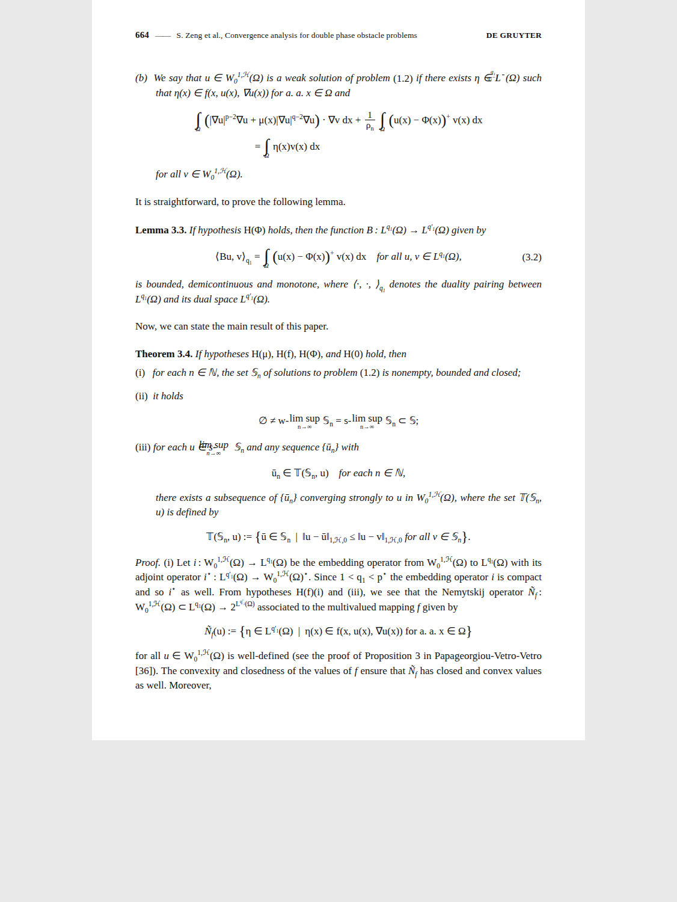664 —— S. Zeng et al., Convergence analysis for double phase obstacle problems DE GRUYTER
(b) We say that u ∈ W01,ℋ(Ω) is a weak solution of problem (1.2) if there exists η ∈ Lq1 q1−1(Ω) such that η(x) ∈ f(x, u(x), ∇u(x)) for a. a. x ∈ Ω and
∫Ω (|∇u|p−2∇u + μ(x)|∇u|q−2∇u) · ∇v dx + 1 ρn ∫Ω (u(x) − Φ(x))+ v(x) dx
= ∫Ω η(x)v(x) dx
for all v ∈ W01,ℋ(Ω).
It is straightforward, to prove the following lemma.
Lemma 3.3. If hypothesis H(Φ) holds, then the function B : Lq1(Ω) → Lq′1(Ω) given by
⟨Bu, v⟩q1 = ∫Ω (u(x) − Φ(x))+ v(x) dx for all u, v ∈ Lq1(Ω), (3.2)
is bounded, demicontinuous and monotone, where ⟨·, ·, ⟩q1 denotes the duality pairing between Lq1(Ω) and its dual space Lq′1(Ω).
Now, we can state the main result of this paper.
Theorem 3.4. If hypotheses H(μ), H(f), H(Φ), and H(0) hold, then
(i) for each n ∈ ℕ, the set 𝕊n of solutions to problem (1.2) is nonempty, bounded and closed;
(ii) it holds
∅ ≠ w-lim sup n→∞ 𝕊n = s-lim sup n→∞ 𝕊n ⊂ 𝕊;
(iii) for each u ∈ s-lim sup n→∞ 𝕊n and any sequence {ūn} with
ūn ∈ 𝕋(𝕊n, u) for each n ∈ ℕ,
there exists a subsequence of {ūn} converging strongly to u in W01,ℋ(Ω), where the set 𝕋(𝕊n, u) is defined by
𝕋(𝕊n, u) := {ū ∈ 𝕊n | ‖u − ū‖1,ℋ,0 ≤ ‖u − v‖1,ℋ,0 for all v ∈ 𝕊n}.
Proof. (i) Let i : W01,ℋ(Ω) → Lq1(Ω) be the embedding operator from W01,ℋ(Ω) to Lq1(Ω) with its adjoint operator i⋆ : Lq′1(Ω) → W01,ℋ(Ω)⋆. Since 1 < q1 < p⋆ the embedding operator i is compact and so i⋆ as well. From hypotheses H(f)(i) and (iii), we see that the Nemytskij operator Ñf : W01,ℋ(Ω) ⊂ Lq1(Ω) → 2Lq′1(Ω) associated to the multivalued mapping f given by
Ñf(u) := {η ∈ Lq′1(Ω) | η(x) ∈ f(x, u(x), ∇u(x)) for a. a. x ∈ Ω}
for all u ∈ W01,ℋ(Ω) is well-defined (see the proof of Proposition 3 in Papageorgiou-Vetro-Vetro [36]). The convexity and closedness of the values of f ensure that Ñf has closed and convex values as well. Moreover,